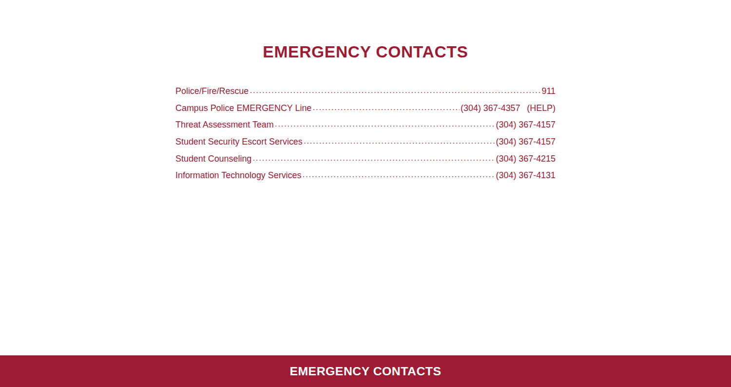EMERGENCY CONTACTS
Police/Fire/Rescue 911
Campus Police EMERGENCY Line (304) 367-4357 (HELP)
Threat Assessment Team (304) 367-4157
Student Security Escort Services (304) 367-4157
Student Counseling (304) 367-4215
Information Technology Services (304) 367-4131
EMERGENCY CONTACTS